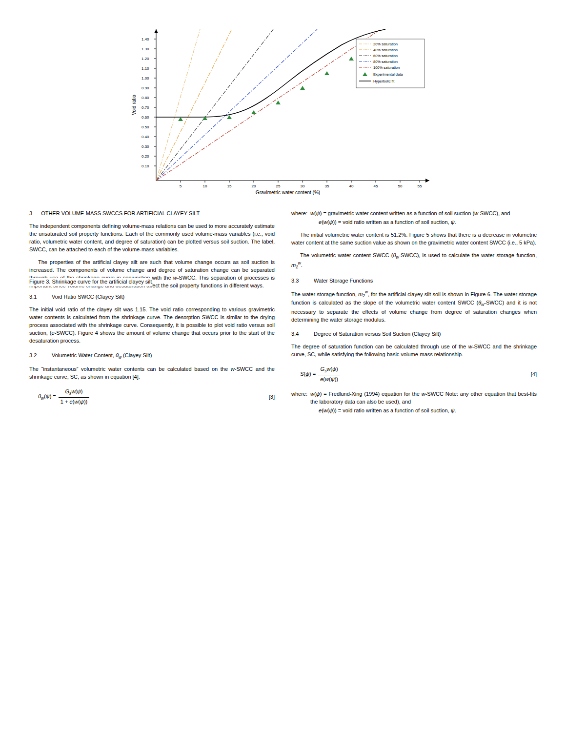1.40 1.30 1.20 1.10 1.00 0.90 0.80 0.70 0.60 0.50 0.40 0.30 0.20 0.10 5 10 15 20 25 30 35 40 45 50 55 Gravimetric water content (%) Void ratio 20% saturation 40% saturation 60% saturation 80% saturation 100% saturation Experimental data Hyperbolic fit
3
OTHER VOLUME-MASS SWCCS FOR ARTIFICIAL CLAYEY SILT
The independent components defining volume-mass relations can be used to more accurately estimate the unsaturated soil property functions. Each of the commonly used volume-mass variables (i.e., void ratio, volumetric water content, and degree of saturation) can be plotted versus soil suction. The label, SWCC, can be attached to each of the volume-mass variables.
The properties of the artificial clayey silt are such that volume change occurs as soil suction is increased. The components of volume change and degree of saturation change can be separated through use of the shrinkage curve in conjunction with the w-SWCC. This separation of processes is important since volume change and desaturation affect the soil property functions in different ways.
Figure 3. Shrinkage curve for the artificial clayey silt
3.1
Void Ratio SWCC (Clayey Silt)
The initial void ratio of the clayey silt was 1.15. The void ratio corresponding to various gravimetric water contents is calculated from the shrinkage curve. The desorption SWCC is similar to the drying process associated with the shrinkage curve. Consequently, it is possible to plot void ratio versus soil suction, (e-SWCC). Figure 4 shows the amount of volume change that occurs prior to the start of the desaturation process.
3.2
Volumetric Water Content, θw (Clayey Silt)
The “instantaneous” volumetric water contents can be calculated based on the w-SWCC and the shrinkage curve, SC, as shown in equation [4].
θw(ψ) = Gsw(ψ) 1 + e(w(ψ))
[3]
where:
w(ψ) = gravimetric water content written as a function of soil suction (w-SWCC), and
e(w(ψ)) = void ratio written as a function of soil suction, ψ.
The initial volumetric water content is 51.2%. Figure 5 shows that there is a decrease in volumetric water content at the same suction value as shown on the gravimetric water content SWCC (i.e., 5 kPa).
The volumetric water content SWCC (θw-SWCC), is used to calculate the water storage function, m2w.
3.3
Water Storage Functions
The water storage function, m2w, for the artificial clayey silt soil is shown in Figure 6. The water storage function is calculated as the slope of the volumetric water content SWCC (θw-SWCC) and it is not necessary to separate the effects of volume change from degree of saturation changes when determining the water storage modulus.
3.4
Degree of Saturation versus Soil Suction (Clayey Silt)
The degree of saturation function can be calculated through use of the w-SWCC and the shrinkage curve, SC, while satisfying the following basic volume-mass relationship.
S(ψ) = Gsw(ψ) e(w(ψ))
[4]
where:
w(ψ) = Fredlund-Xing (1994) equation for the w-SWCC Note: any other equation that best-fits the laboratory data can also be used), and
e(w(ψ)) = void ratio written as a function of soil suction, ψ.